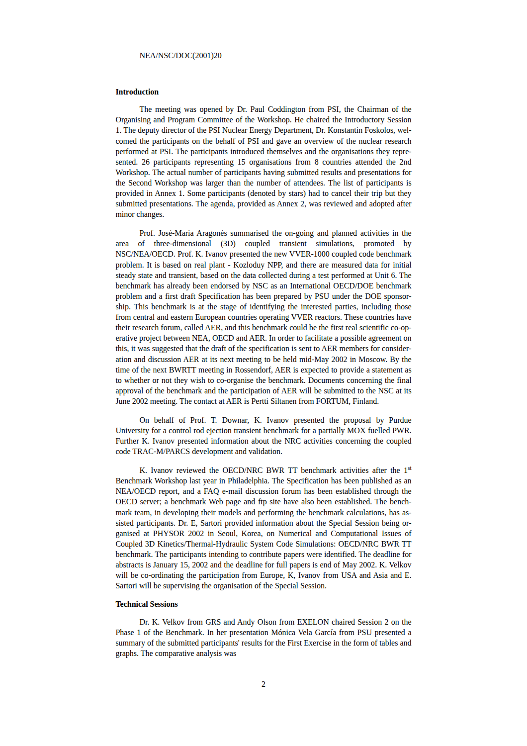NEA/NSC/DOC(2001)20
Introduction
The meeting was opened by Dr. Paul Coddington from PSI, the Chairman of the Organising and Program Committee of the Workshop. He chaired the Introductory Session 1. The deputy director of the PSI Nuclear Energy Department, Dr. Konstantin Foskolos, welcomed the participants on the behalf of PSI and gave an overview of the nuclear research performed at PSI. The participants introduced themselves and the organisations they represented. 26 participants representing 15 organisations from 8 countries attended the 2nd Workshop. The actual number of participants having submitted results and presentations for the Second Workshop was larger than the number of attendees. The list of participants is provided in Annex 1. Some participants (denoted by stars) had to cancel their trip but they submitted presentations. The agenda, provided as Annex 2, was reviewed and adopted after minor changes.
Prof. José-María Aragonés summarised the on-going and planned activities in the area of three-dimensional (3D) coupled transient simulations, promoted by NSC/NEA/OECD. Prof. K. Ivanov presented the new VVER-1000 coupled code benchmark problem. It is based on real plant - Kozloduy NPP, and there are measured data for initial steady state and transient, based on the data collected during a test performed at Unit 6. The benchmark has already been endorsed by NSC as an International OECD/DOE benchmark problem and a first draft Specification has been prepared by PSU under the DOE sponsorship. This benchmark is at the stage of identifying the interested parties, including those from central and eastern European countries operating VVER reactors. These countries have their research forum, called AER, and this benchmark could be the first real scientific co-operative project between NEA, OECD and AER. In order to facilitate a possible agreement on this, it was suggested that the draft of the specification is sent to AER members for consideration and discussion AER at its next meeting to be held mid-May 2002 in Moscow. By the time of the next BWRTT meeting in Rossendorf, AER is expected to provide a statement as to whether or not they wish to co-organise the benchmark. Documents concerning the final approval of the benchmark and the participation of AER will be submitted to the NSC at its June 2002 meeting. The contact at AER is Pertti Siltanen from FORTUM, Finland.
On behalf of Prof. T. Downar, K. Ivanov presented the proposal by Purdue University for a control rod ejection transient benchmark for a partially MOX fuelled PWR. Further K. Ivanov presented information about the NRC activities concerning the coupled code TRAC-M/PARCS development and validation.
K. Ivanov reviewed the OECD/NRC BWR TT benchmark activities after the 1st Benchmark Workshop last year in Philadelphia. The Specification has been published as an NEA/OECD report, and a FAQ e-mail discussion forum has been established through the OECD server; a benchmark Web page and ftp site have also been established. The benchmark team, in developing their models and performing the benchmark calculations, has assisted participants. Dr. E, Sartori provided information about the Special Session being organised at PHYSOR 2002 in Seoul, Korea, on Numerical and Computational Issues of Coupled 3D Kinetics/Thermal-Hydraulic System Code Simulations: OECD/NRC BWR TT benchmark. The participants intending to contribute papers were identified. The deadline for abstracts is January 15, 2002 and the deadline for full papers is end of May 2002. K. Velkov will be co-ordinating the participation from Europe, K, Ivanov from USA and Asia and E. Sartori will be supervising the organisation of the Special Session.
Technical Sessions
Dr. K. Velkov from GRS and Andy Olson from EXELON chaired Session 2 on the Phase 1 of the Benchmark. In her presentation Mónica Vela García from PSU presented a summary of the submitted participants' results for the First Exercise in the form of tables and graphs. The comparative analysis was
2